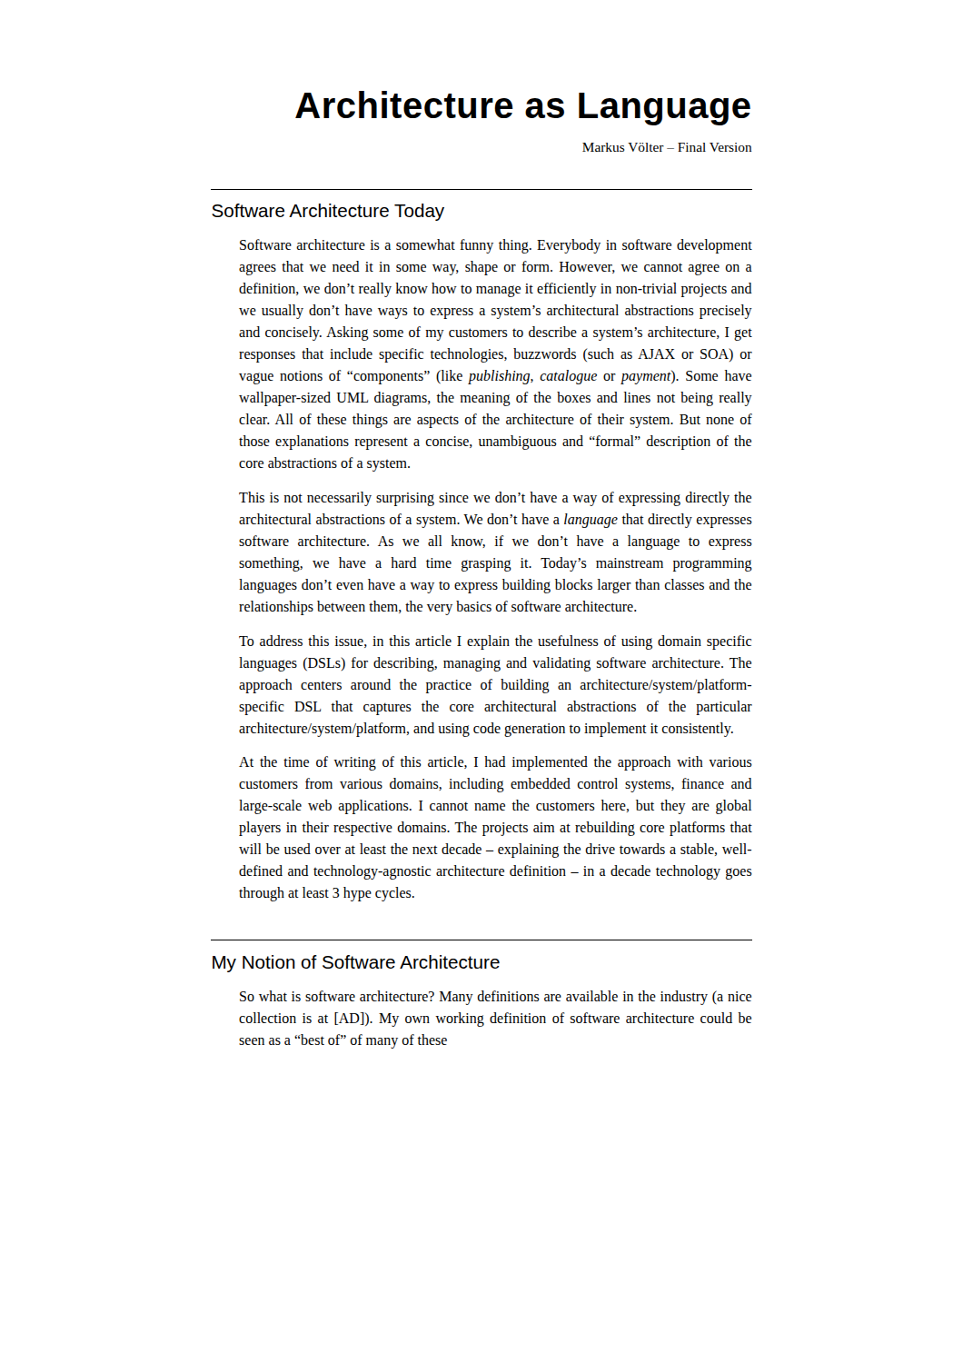Architecture as Language
Markus Völter – Final Version
Software Architecture Today
Software architecture is a somewhat funny thing. Everybody in software development agrees that we need it in some way, shape or form. However, we cannot agree on a definition, we don’t really know how to manage it efficiently in non-trivial projects and we usually don’t have ways to express a system’s architectural abstractions precisely and concisely. Asking some of my customers to describe a system’s architecture, I get responses that include specific technologies, buzzwords (such as AJAX or SOA) or vague notions of “components” (like publishing, catalogue or payment). Some have wallpaper-sized UML diagrams, the meaning of the boxes and lines not being really clear. All of these things are aspects of the architecture of their system. But none of those explanations represent a concise, unambiguous and “formal” description of the core abstractions of a system.
This is not necessarily surprising since we don’t have a way of expressing directly the architectural abstractions of a system. We don’t have a language that directly expresses software architecture. As we all know, if we don’t have a language to express something, we have a hard time grasping it. Today’s mainstream programming languages don’t even have a way to express building blocks larger than classes and the relationships between them, the very basics of software architecture.
To address this issue, in this article I explain the usefulness of using domain specific languages (DSLs) for describing, managing and validating software architecture. The approach centers around the practice of building an architecture/system/platform-specific DSL that captures the core architectural abstractions of the particular architecture/system/platform, and using code generation to implement it consistently.
At the time of writing of this article, I had implemented the approach with various customers from various domains, including embedded control systems, finance and large-scale web applications. I cannot name the customers here, but they are global players in their respective domains. The projects aim at rebuilding core platforms that will be used over at least the next decade – explaining the drive towards a stable, well-defined and technology-agnostic architecture definition – in a decade technology goes through at least 3 hype cycles.
My Notion of Software Architecture
So what is software architecture? Many definitions are available in the industry (a nice collection is at [AD]). My own working definition of software architecture could be seen as a “best of” of many of these